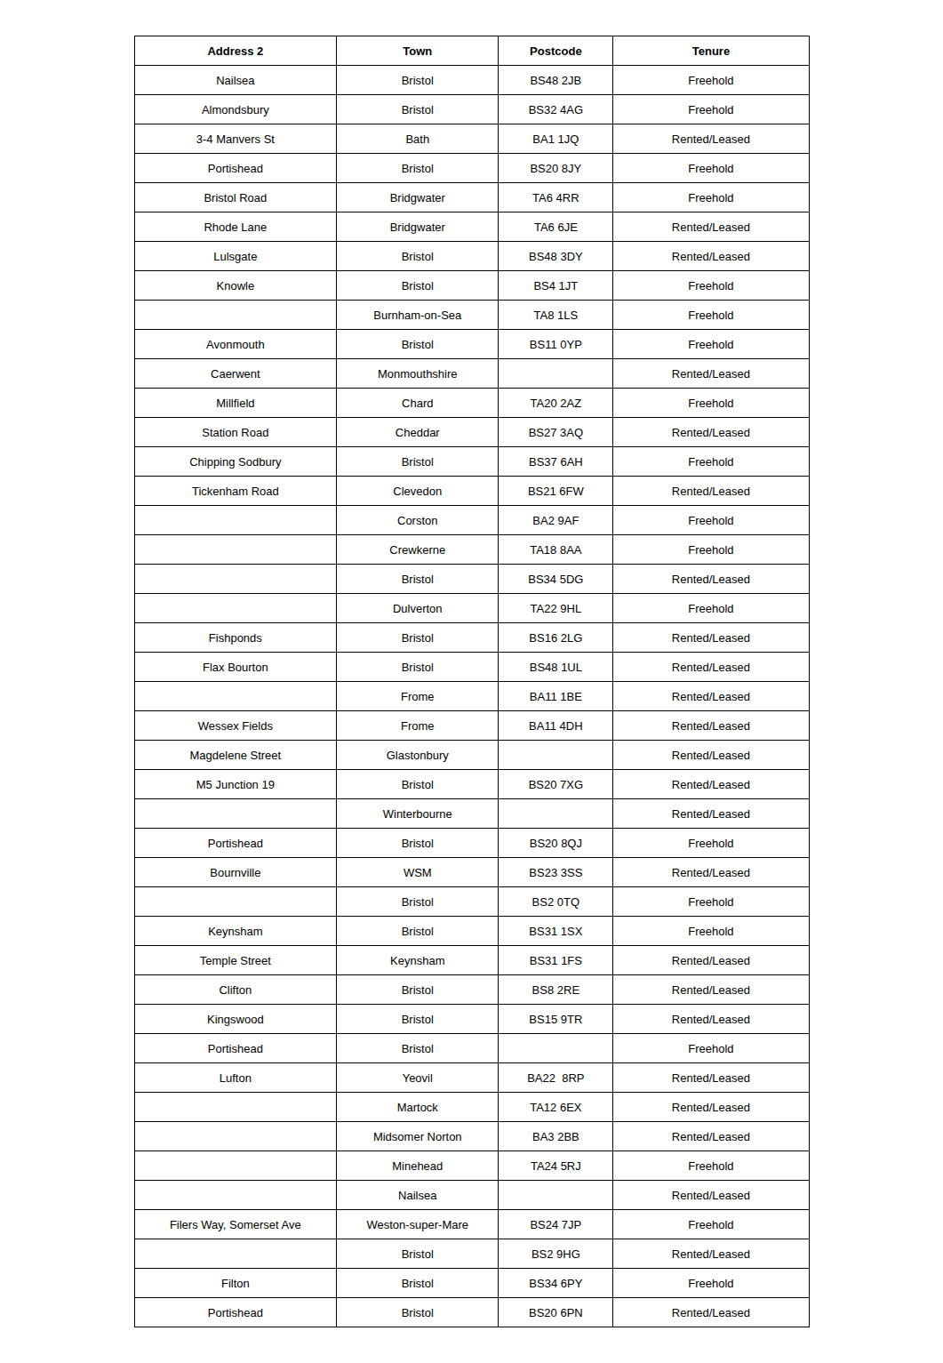| Address 2 | Town | Postcode | Tenure |
| --- | --- | --- | --- |
| Nailsea | Bristol | BS48 2JB | Freehold |
| Almondsbury | Bristol | BS32 4AG | Freehold |
| 3-4 Manvers St | Bath | BA1 1JQ | Rented/Leased |
| Portishead | Bristol | BS20 8JY | Freehold |
| Bristol Road | Bridgwater | TA6 4RR | Freehold |
| Rhode Lane | Bridgwater | TA6 6JE | Rented/Leased |
| Lulsgate | Bristol | BS48 3DY | Rented/Leased |
| Knowle | Bristol | BS4 1JT | Freehold |
| | Burnham-on-Sea | TA8 1LS | Freehold |
| Avonmouth | Bristol | BS11 0YP | Freehold |
| Caerwent | Monmouthshire | | Rented/Leased |
| Millfield | Chard | TA20 2AZ | Freehold |
| Station Road | Cheddar | BS27 3AQ | Rented/Leased |
| Chipping Sodbury | Bristol | BS37 6AH | Freehold |
| Tickenham Road | Clevedon | BS21 6FW | Rented/Leased |
| | Corston | BA2 9AF | Freehold |
| | Crewkerne | TA18 8AA | Freehold |
| | Bristol | BS34 5DG | Rented/Leased |
| | Dulverton | TA22 9HL | Freehold |
| Fishponds | Bristol | BS16 2LG | Rented/Leased |
| Flax Bourton | Bristol | BS48 1UL | Rented/Leased |
| | Frome | BA11 1BE | Rented/Leased |
| Wessex Fields | Frome | BA11 4DH | Rented/Leased |
| Magdelene Street | Glastonbury | | Rented/Leased |
| M5 Junction 19 | Bristol | BS20 7XG | Rented/Leased |
| | Winterbourne | | Rented/Leased |
| Portishead | Bristol | BS20 8QJ | Freehold |
| Bournville | WSM | BS23 3SS | Rented/Leased |
| | Bristol | BS2 0TQ | Freehold |
| Keynsham | Bristol | BS31 1SX | Freehold |
| Temple Street | Keynsham | BS31 1FS | Rented/Leased |
| Clifton | Bristol | BS8 2RE | Rented/Leased |
| Kingswood | Bristol | BS15 9TR | Rented/Leased |
| Portishead | Bristol | | Freehold |
| Lufton | Yeovil | BA22 8RP | Rented/Leased |
| | Martock | TA12 6EX | Rented/Leased |
| | Midsomer Norton | BA3 2BB | Rented/Leased |
| | Minehead | TA24 5RJ | Freehold |
| | Nailsea | | Rented/Leased |
| Filers Way, Somerset Ave | Weston-super-Mare | BS24 7JP | Freehold |
| | Bristol | BS2 9HG | Rented/Leased |
| Filton | Bristol | BS34 6PY | Freehold |
| Portishead | Bristol | BS20 6PN | Rented/Leased |